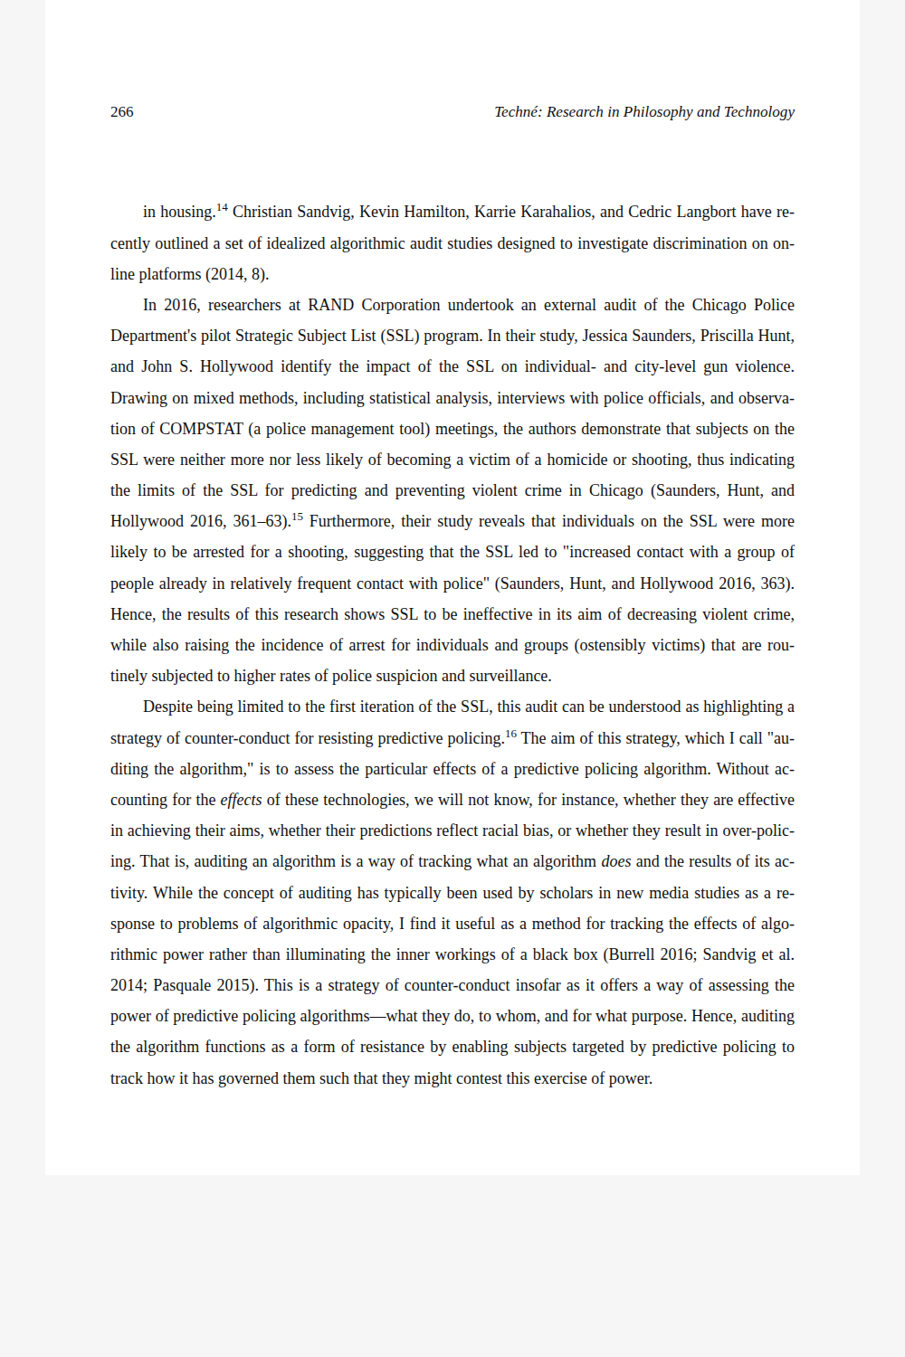266 Techné: Research in Philosophy and Technology
in housing.14 Christian Sandvig, Kevin Hamilton, Karrie Karahalios, and Cedric Langbort have recently outlined a set of idealized algorithmic audit studies designed to investigate discrimination on online platforms (2014, 8).
In 2016, researchers at RAND Corporation undertook an external audit of the Chicago Police Department's pilot Strategic Subject List (SSL) program. In their study, Jessica Saunders, Priscilla Hunt, and John S. Hollywood identify the impact of the SSL on individual- and city-level gun violence. Drawing on mixed methods, including statistical analysis, interviews with police officials, and observation of COMPSTAT (a police management tool) meetings, the authors demonstrate that subjects on the SSL were neither more nor less likely of becoming a victim of a homicide or shooting, thus indicating the limits of the SSL for predicting and preventing violent crime in Chicago (Saunders, Hunt, and Hollywood 2016, 361–63).15 Furthermore, their study reveals that individuals on the SSL were more likely to be arrested for a shooting, suggesting that the SSL led to "increased contact with a group of people already in relatively frequent contact with police" (Saunders, Hunt, and Hollywood 2016, 363). Hence, the results of this research shows SSL to be ineffective in its aim of decreasing violent crime, while also raising the incidence of arrest for individuals and groups (ostensibly victims) that are routinely subjected to higher rates of police suspicion and surveillance.
Despite being limited to the first iteration of the SSL, this audit can be understood as highlighting a strategy of counter-conduct for resisting predictive policing.16 The aim of this strategy, which I call "auditing the algorithm," is to assess the particular effects of a predictive policing algorithm. Without accounting for the effects of these technologies, we will not know, for instance, whether they are effective in achieving their aims, whether their predictions reflect racial bias, or whether they result in over-policing. That is, auditing an algorithm is a way of tracking what an algorithm does and the results of its activity. While the concept of auditing has typically been used by scholars in new media studies as a response to problems of algorithmic opacity, I find it useful as a method for tracking the effects of algorithmic power rather than illuminating the inner workings of a black box (Burrell 2016; Sandvig et al. 2014; Pasquale 2015). This is a strategy of counter-conduct insofar as it offers a way of assessing the power of predictive policing algorithms—what they do, to whom, and for what purpose. Hence, auditing the algorithm functions as a form of resistance by enabling subjects targeted by predictive policing to track how it has governed them such that they might contest this exercise of power.